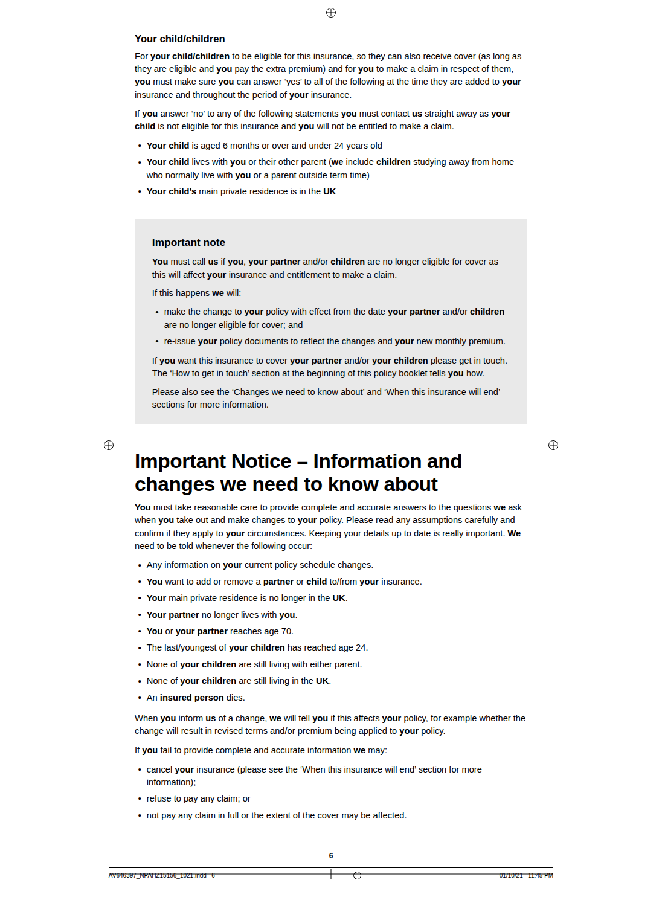Your child/children
For your child/children to be eligible for this insurance, so they can also receive cover (as long as they are eligible and you pay the extra premium) and for you to make a claim in respect of them, you must make sure you can answer ‘yes’ to all of the following at the time they are added to your insurance and throughout the period of your insurance.
If you answer ‘no’ to any of the following statements you must contact us straight away as your child is not eligible for this insurance and you will not be entitled to make a claim.
Your child is aged 6 months or over and under 24 years old
Your child lives with you or their other parent (we include children studying away from home who normally live with you or a parent outside term time)
Your child’s main private residence is in the UK
Important note
You must call us if you, your partner and/or children are no longer eligible for cover as this will affect your insurance and entitlement to make a claim.
If this happens we will:
make the change to your policy with effect from the date your partner and/or children are no longer eligible for cover; and
re-issue your policy documents to reflect the changes and your new monthly premium.
If you want this insurance to cover your partner and/or your children please get in touch. The ‘How to get in touch’ section at the beginning of this policy booklet tells you how.
Please also see the ‘Changes we need to know about’ and ‘When this insurance will end’ sections for more information.
Important Notice – Information and changes we need to know about
You must take reasonable care to provide complete and accurate answers to the questions we ask when you take out and make changes to your policy. Please read any assumptions carefully and confirm if they apply to your circumstances. Keeping your details up to date is really important. We need to be told whenever the following occur:
Any information on your current policy schedule changes.
You want to add or remove a partner or child to/from your insurance.
Your main private residence is no longer in the UK.
Your partner no longer lives with you.
You or your partner reaches age 70.
The last/youngest of your children has reached age 24.
None of your children are still living with either parent.
None of your children are still living in the UK.
An insured person dies.
When you inform us of a change, we will tell you if this affects your policy, for example whether the change will result in revised terms and/or premium being applied to your policy.
If you fail to provide complete and accurate information we may:
cancel your insurance (please see the ‘When this insurance will end’ section for more information);
refuse to pay any claim; or
not pay any claim in full or the extent of the cover may be affected.
6
AV646397_NPAHZ15156_1021.indd 6 01/10/21 11:45 PM